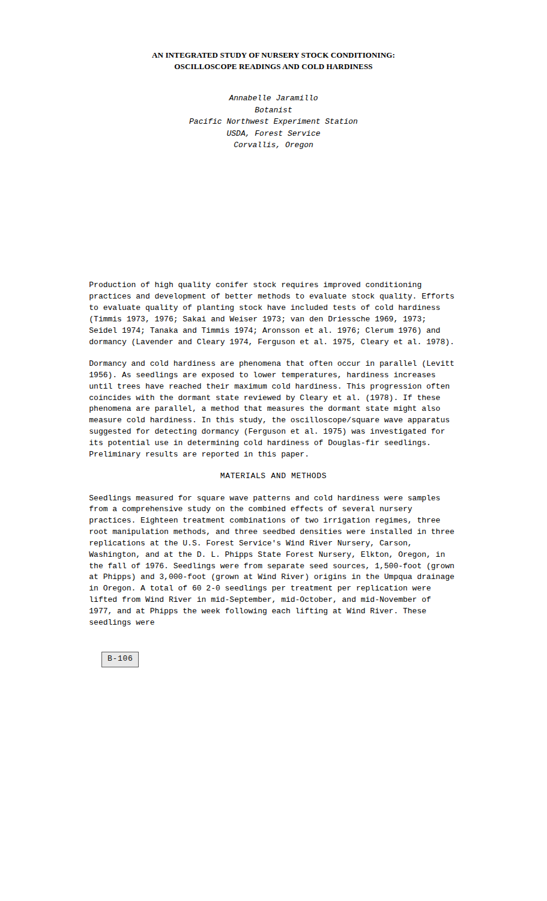AN INTEGRATED STUDY OF NURSERY STOCK CONDITIONING:
OSCILLOSCOPE READINGS AND COLD HARDINESS
Annabelle Jaramillo
Botanist
Pacific Northwest Experiment Station
USDA, Forest Service
Corvallis, Oregon
Production of high quality conifer stock requires improved conditioning practices and development of better methods to evaluate stock quality. Efforts to evaluate quality of planting stock have included tests of cold hardiness (Timmis 1973, 1976; Sakai and Weiser 1973; van den Driessche 1969, 1973; Seidel 1974; Tanaka and Timmis 1974; Aronsson et al. 1976; Clerum 1976) and dormancy (Lavender and Cleary 1974, Ferguson et al. 1975, Cleary et al. 1978).
Dormancy and cold hardiness are phenomena that often occur in parallel (Levitt 1956). As seedlings are exposed to lower temperatures, hardiness increases until trees have reached their maximum cold hardiness. This progression often coincides with the dormant state reviewed by Cleary et al. (1978). If these phenomena are parallel, a method that measures the dormant state might also measure cold hardiness. In this study, the oscilloscope/square wave apparatus suggested for detecting dormancy (Ferguson et al. 1975) was investigated for its potential use in determining cold hardiness of Douglas-fir seedlings. Preliminary results are reported in this paper.
MATERIALS AND METHODS
Seedlings measured for square wave patterns and cold hardiness were samples from a comprehensive study on the combined effects of several nursery practices. Eighteen treatment combinations of two irrigation regimes, three root manipulation methods, and three seedbed densities were installed in three replications at the U.S. Forest Service's Wind River Nursery, Carson, Washington, and at the D. L. Phipps State Forest Nursery, Elkton, Oregon, in the fall of 1976. Seedlings were from separate seed sources, 1,500-foot (grown at Phipps) and 3,000-foot (grown at Wind River) origins in the Umpqua drainage in Oregon. A total of 60 2-0 seedlings per treatment per replication were lifted from Wind River in mid-September, mid-October, and mid-November of 1977, and at Phipps the week following each lifting at Wind River. These seedlings were
B-106